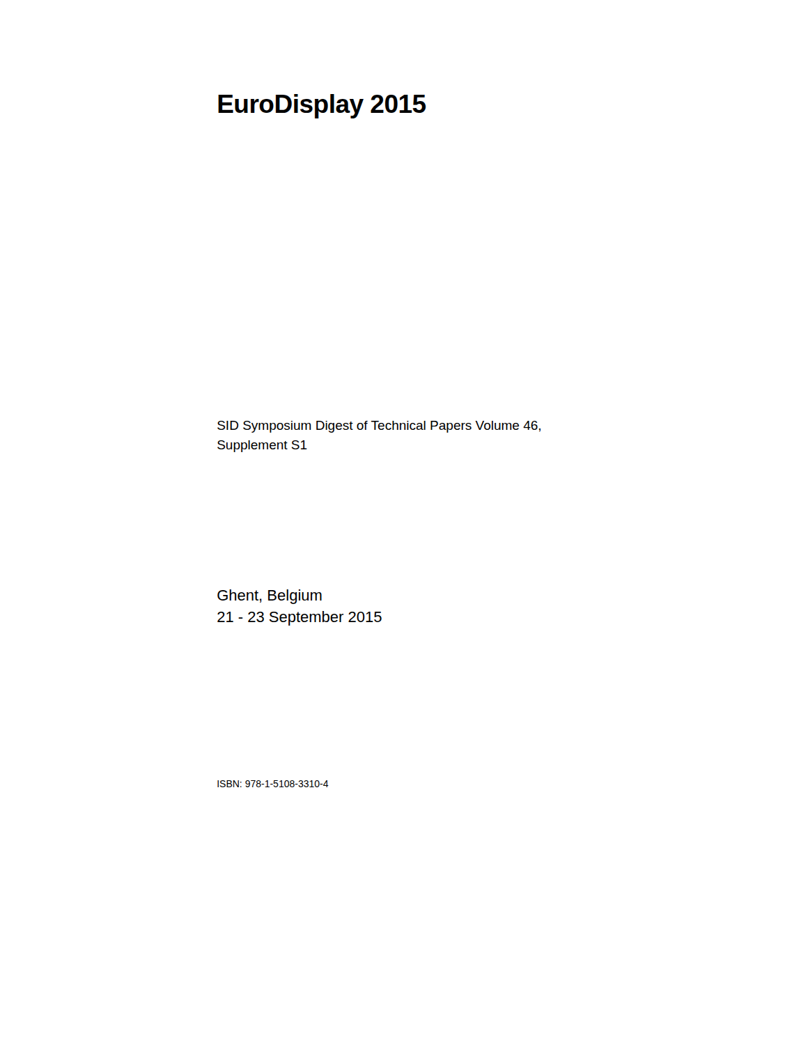EuroDisplay 2015
SID Symposium Digest of Technical Papers Volume 46,
Supplement S1
Ghent, Belgium
21 - 23 September 2015
ISBN: 978-1-5108-3310-4